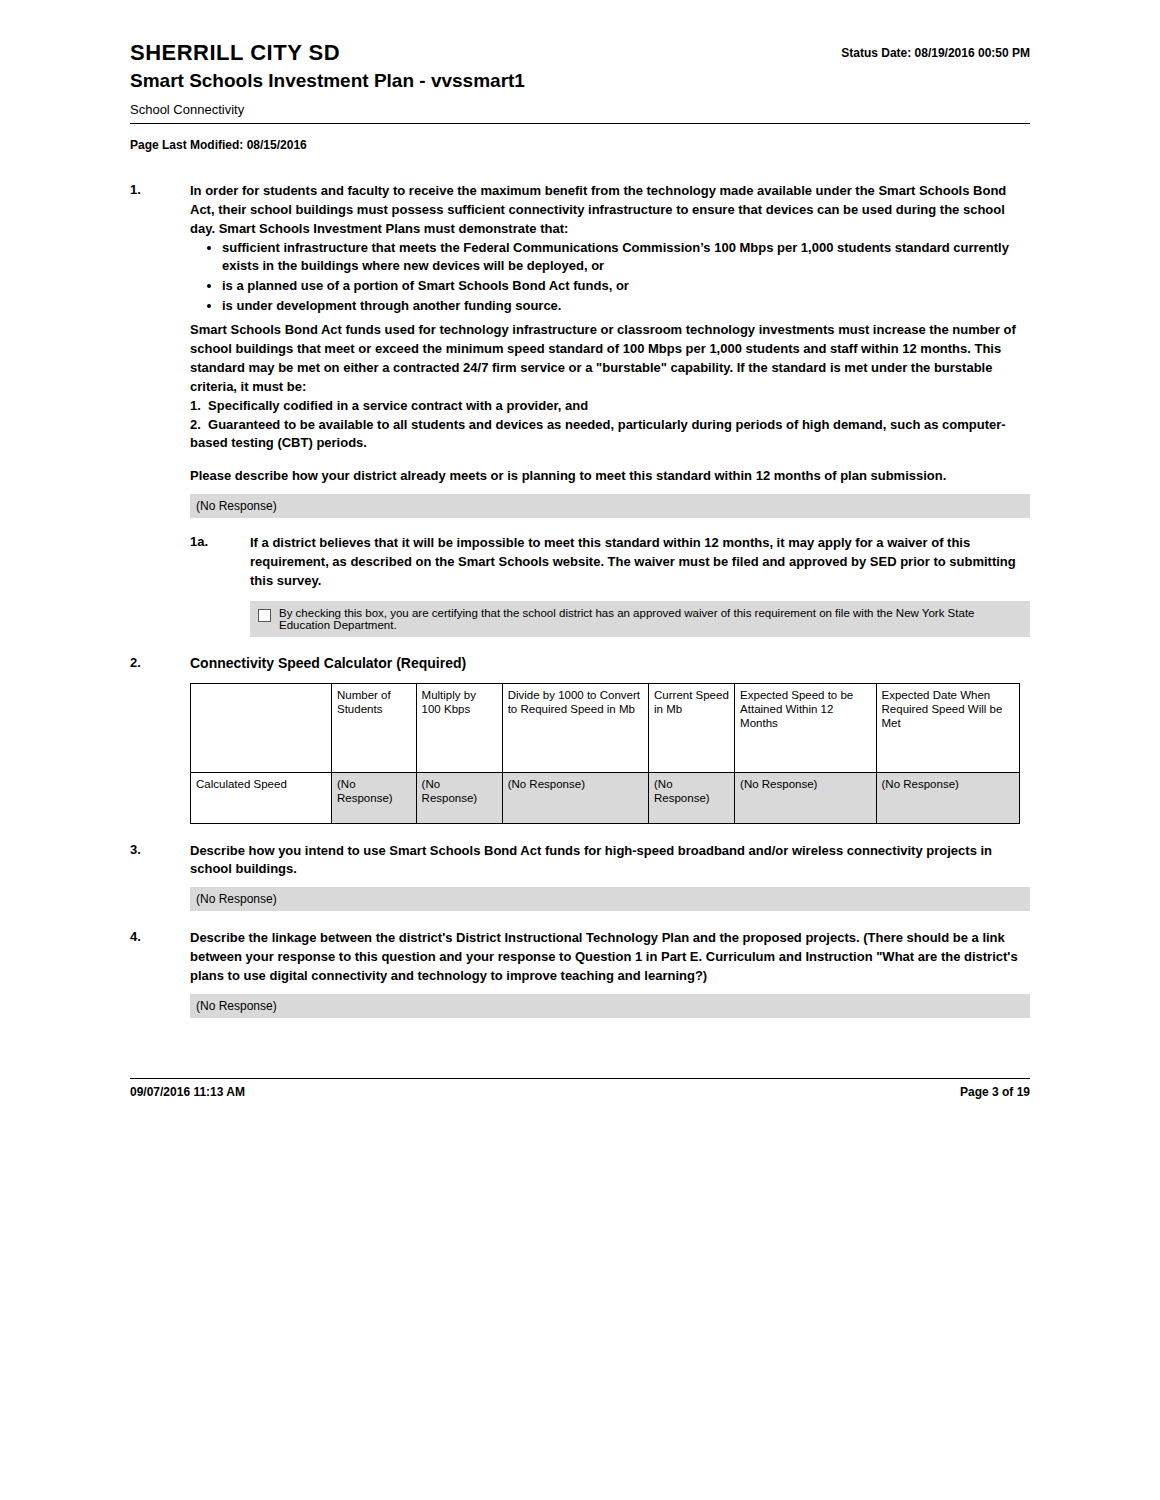SHERRILL CITY SD
Smart Schools Investment Plan - vvssmart1
School Connectivity
Status Date: 08/19/2016 00:50 PM
Page Last Modified: 08/15/2016
1.
In order for students and faculty to receive the maximum benefit from the technology made available under the Smart Schools Bond Act, their school buildings must possess sufficient connectivity infrastructure to ensure that devices can be used during the school day. Smart Schools Investment Plans must demonstrate that:
sufficient infrastructure that meets the Federal Communications Commission’s 100 Mbps per 1,000 students standard currently exists in the buildings where new devices will be deployed, or
is a planned use of a portion of Smart Schools Bond Act funds, or
is under development through another funding source.
Smart Schools Bond Act funds used for technology infrastructure or classroom technology investments must increase the number of school buildings that meet or exceed the minimum speed standard of 100 Mbps per 1,000 students and staff within 12 months. This standard may be met on either a contracted 24/7 firm service or a "burstable" capability. If the standard is met under the burstable criteria, it must be:
1. Specifically codified in a service contract with a provider, and
2. Guaranteed to be available to all students and devices as needed, particularly during periods of high demand, such as computer-based testing (CBT) periods.
Please describe how your district already meets or is planning to meet this standard within 12 months of plan submission.
(No Response)
1a.
If a district believes that it will be impossible to meet this standard within 12 months, it may apply for a waiver of this requirement, as described on the Smart Schools website. The waiver must be filed and approved by SED prior to submitting this survey.
By checking this box, you are certifying that the school district has an approved waiver of this requirement on file with the New York State Education Department.
2.
Connectivity Speed Calculator (Required)
| | Number of Students | Multiply by 100 Kbps | Divide by 1000 to Convert to Required Speed in Mb | Current Speed in Mb | Expected Speed to be Attained Within 12 Months | Expected Date When Required Speed Will be Met |
| --- | --- | --- | --- | --- | --- | --- |
| Calculated Speed | (No Response) | (No Response) | (No Response) | (No Response) | (No Response) | (No Response) |
3.
Describe how you intend to use Smart Schools Bond Act funds for high-speed broadband and/or wireless connectivity projects in school buildings.
(No Response)
4.
Describe the linkage between the district's District Instructional Technology Plan and the proposed projects. (There should be a link between your response to this question and your response to Question 1 in Part E. Curriculum and Instruction "What are the district's plans to use digital connectivity and technology to improve teaching and learning?)
(No Response)
09/07/2016 11:13 AM
Page 3 of 19